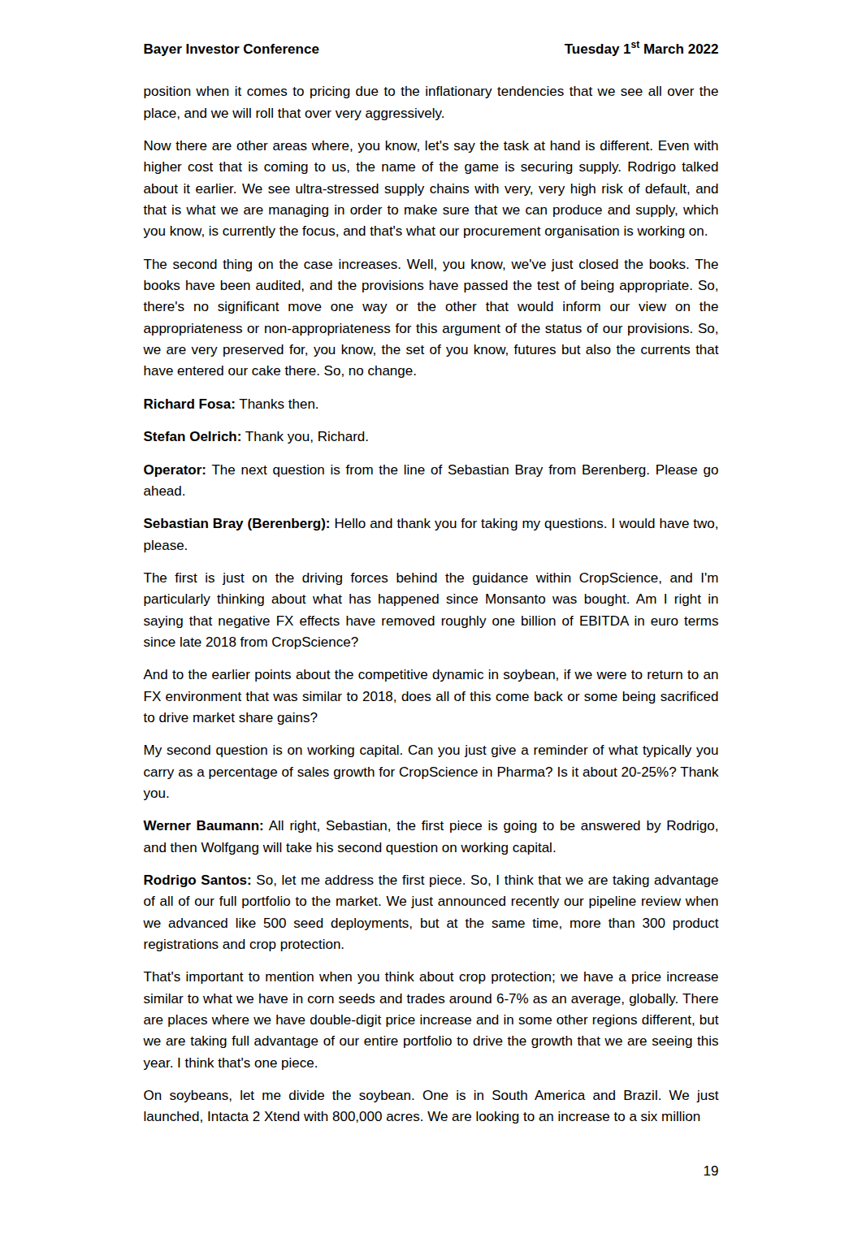Bayer Investor Conference
Tuesday 1st March 2022
position when it comes to pricing due to the inflationary tendencies that we see all over the place, and we will roll that over very aggressively.
Now there are other areas where, you know, let's say the task at hand is different. Even with higher cost that is coming to us, the name of the game is securing supply. Rodrigo talked about it earlier. We see ultra-stressed supply chains with very, very high risk of default, and that is what we are managing in order to make sure that we can produce and supply, which you know, is currently the focus, and that's what our procurement organisation is working on.
The second thing on the case increases. Well, you know, we've just closed the books. The books have been audited, and the provisions have passed the test of being appropriate. So, there's no significant move one way or the other that would inform our view on the appropriateness or non-appropriateness for this argument of the status of our provisions. So, we are very preserved for, you know, the set of you know, futures but also the currents that have entered our cake there. So, no change.
Richard Fosa: Thanks then.
Stefan Oelrich: Thank you, Richard.
Operator: The next question is from the line of Sebastian Bray from Berenberg. Please go ahead.
Sebastian Bray (Berenberg): Hello and thank you for taking my questions. I would have two, please.
The first is just on the driving forces behind the guidance within CropScience, and I'm particularly thinking about what has happened since Monsanto was bought. Am I right in saying that negative FX effects have removed roughly one billion of EBITDA in euro terms since late 2018 from CropScience?
And to the earlier points about the competitive dynamic in soybean, if we were to return to an FX environment that was similar to 2018, does all of this come back or some being sacrificed to drive market share gains?
My second question is on working capital. Can you just give a reminder of what typically you carry as a percentage of sales growth for CropScience in Pharma? Is it about 20-25%? Thank you.
Werner Baumann: All right, Sebastian, the first piece is going to be answered by Rodrigo, and then Wolfgang will take his second question on working capital.
Rodrigo Santos: So, let me address the first piece. So, I think that we are taking advantage of all of our full portfolio to the market. We just announced recently our pipeline review when we advanced like 500 seed deployments, but at the same time, more than 300 product registrations and crop protection.
That's important to mention when you think about crop protection; we have a price increase similar to what we have in corn seeds and trades around 6-7% as an average, globally. There are places where we have double-digit price increase and in some other regions different, but we are taking full advantage of our entire portfolio to drive the growth that we are seeing this year. I think that's one piece.
On soybeans, let me divide the soybean. One is in South America and Brazil. We just launched, Intacta 2 Xtend with 800,000 acres. We are looking to an increase to a six million
19